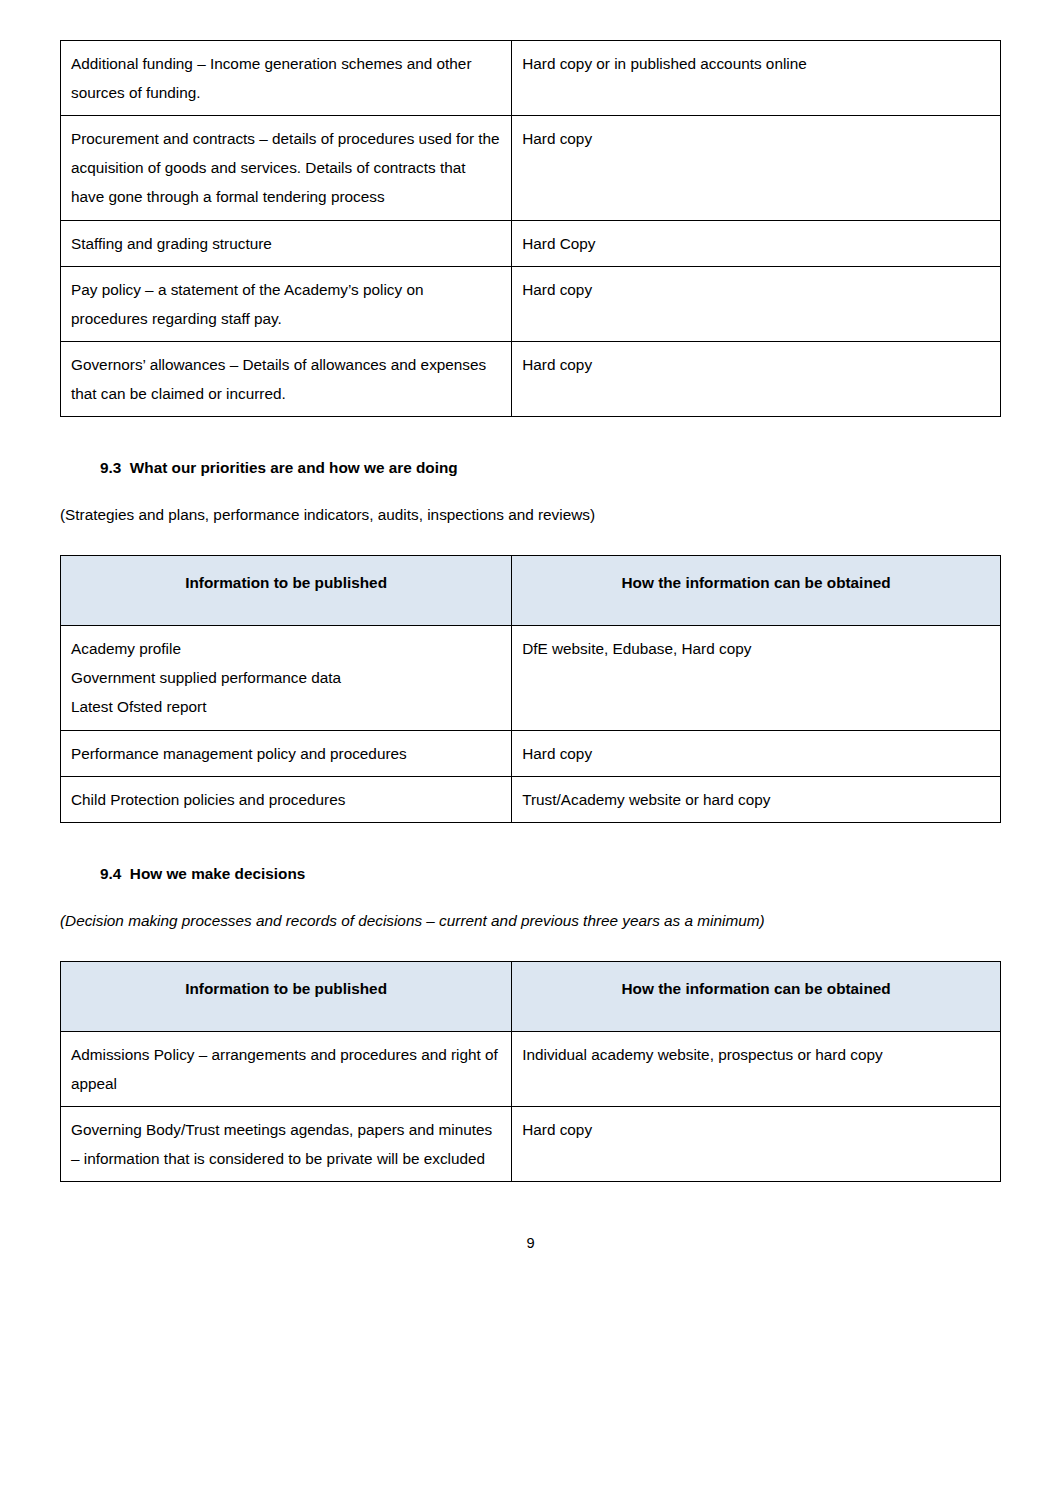| Additional funding – Income generation schemes and other sources of funding. | Hard copy or in published accounts online |
| Procurement and contracts – details of procedures used for the acquisition of goods and services. Details of contracts that have gone through a formal tendering process | Hard copy |
| Staffing and grading structure | Hard Copy |
| Pay policy – a statement of the Academy’s policy on procedures regarding staff pay. | Hard copy |
| Governors’ allowances – Details of allowances and expenses that can be claimed or incurred. | Hard copy |
9.3 What our priorities are and how we are doing
(Strategies and plans, performance indicators, audits, inspections and reviews)
| Information to be published | How the information can be obtained |
| --- | --- |
| Academy profile Government supplied performance data Latest Ofsted report | DfE website, Edubase, Hard copy |
| Performance management policy and procedures | Hard copy |
| Child Protection policies and procedures | Trust/Academy website or hard copy |
9.4 How we make decisions
(Decision making processes and records of decisions – current and previous three years as a minimum)
| Information to be published | How the information can be obtained |
| --- | --- |
| Admissions Policy – arrangements and procedures and right of appeal | Individual academy website, prospectus or hard copy |
| Governing Body/Trust meetings agendas, papers and minutes – information that is considered to be private will be excluded | Hard copy |
9